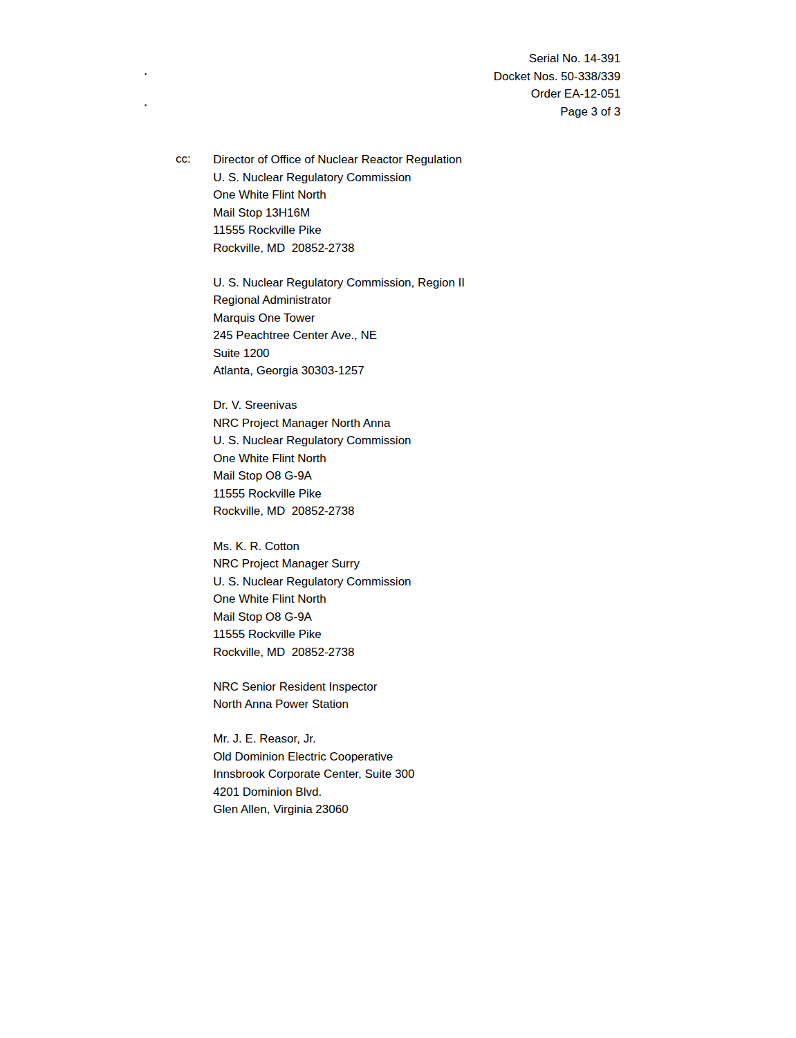. .
Serial No. 14-391
Docket Nos. 50-338/339
Order EA-12-051
Page 3 of 3
cc:
Director of Office of Nuclear Reactor Regulation
U. S. Nuclear Regulatory Commission
One White Flint North
Mail Stop 13H16M
11555 Rockville Pike
Rockville, MD 20852-2738
U. S. Nuclear Regulatory Commission, Region II
Regional Administrator
Marquis One Tower
245 Peachtree Center Ave., NE
Suite 1200
Atlanta, Georgia 30303-1257
Dr. V. Sreenivas
NRC Project Manager North Anna
U. S. Nuclear Regulatory Commission
One White Flint North
Mail Stop O8 G-9A
11555 Rockville Pike
Rockville, MD 20852-2738
Ms. K. R. Cotton
NRC Project Manager Surry
U. S. Nuclear Regulatory Commission
One White Flint North
Mail Stop O8 G-9A
11555 Rockville Pike
Rockville, MD 20852-2738
NRC Senior Resident Inspector
North Anna Power Station
Mr. J. E. Reasor, Jr.
Old Dominion Electric Cooperative
Innsbrook Corporate Center, Suite 300
4201 Dominion Blvd.
Glen Allen, Virginia 23060